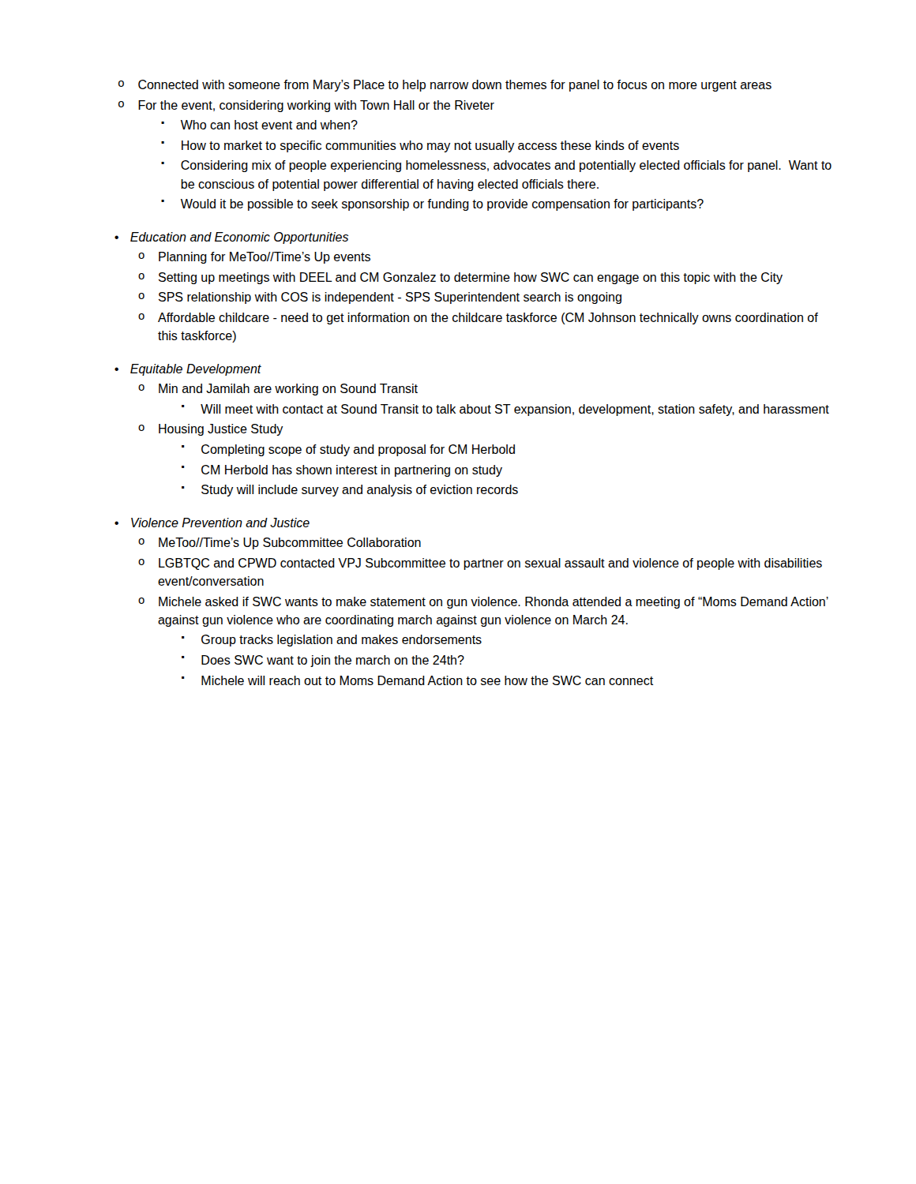Connected with someone from Mary’s Place to help narrow down themes for panel to focus on more urgent areas
For the event, considering working with Town Hall or the Riveter
Who can host event and when?
How to market to specific communities who may not usually access these kinds of events
Considering mix of people experiencing homelessness, advocates and potentially elected officials for panel. Want to be conscious of potential power differential of having elected officials there.
Would it be possible to seek sponsorship or funding to provide compensation for participants?
Education and Economic Opportunities
Planning for MeToo//Time’s Up events
Setting up meetings with DEEL and CM Gonzalez to determine how SWC can engage on this topic with the City
SPS relationship with COS is independent - SPS Superintendent search is ongoing
Affordable childcare - need to get information on the childcare taskforce (CM Johnson technically owns coordination of this taskforce)
Equitable Development
Min and Jamilah are working on Sound Transit
Will meet with contact at Sound Transit to talk about ST expansion, development, station safety, and harassment
Housing Justice Study
Completing scope of study and proposal for CM Herbold
CM Herbold has shown interest in partnering on study
Study will include survey and analysis of eviction records
Violence Prevention and Justice
MeToo//Time’s Up Subcommittee Collaboration
LGBTQC and CPWD contacted VPJ Subcommittee to partner on sexual assault and violence of people with disabilities event/conversation
Michele asked if SWC wants to make statement on gun violence. Rhonda attended a meeting of “Moms Demand Action’ against gun violence who are coordinating march against gun violence on March 24.
Group tracks legislation and makes endorsements
Does SWC want to join the march on the 24th?
Michele will reach out to Moms Demand Action to see how the SWC can connect